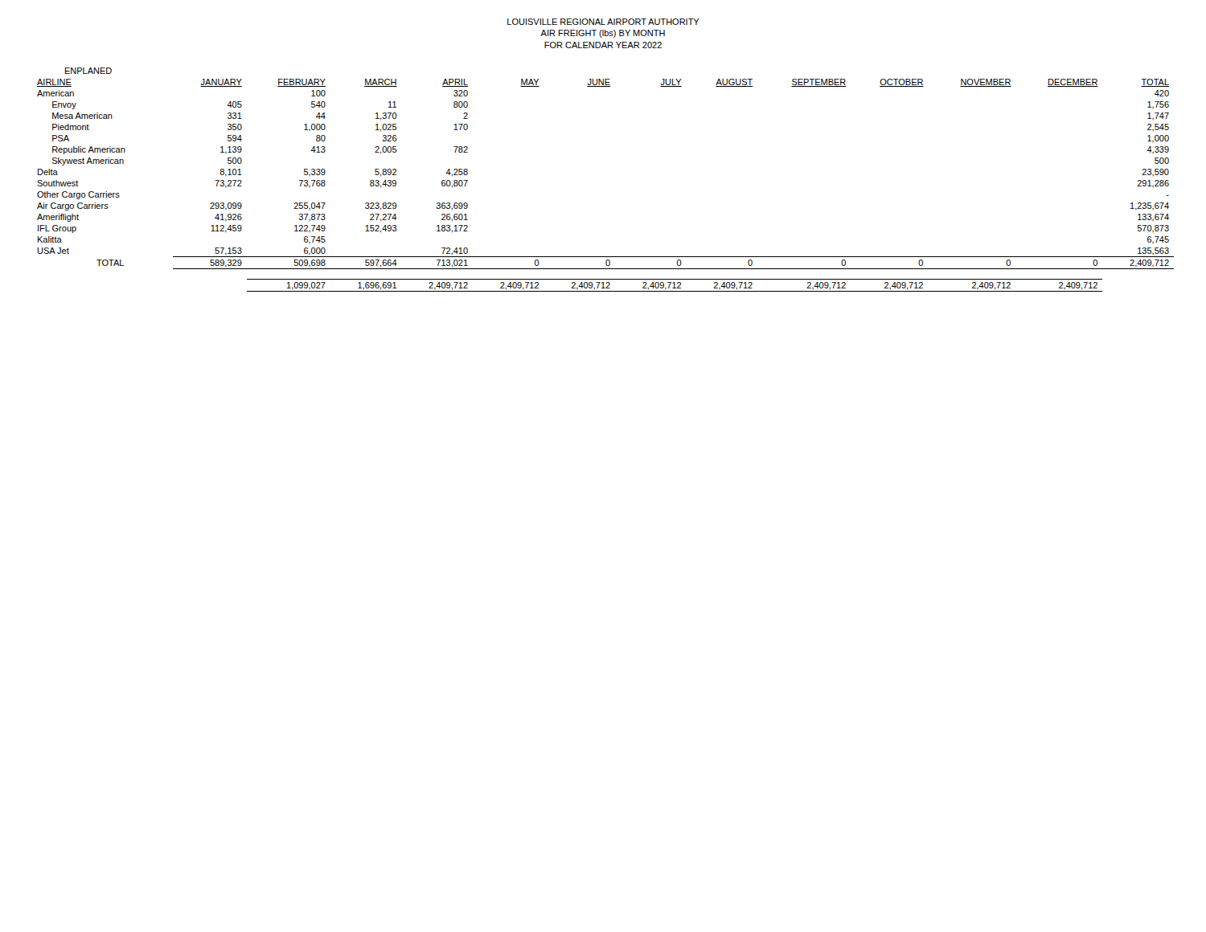LOUISVILLE REGIONAL AIRPORT AUTHORITY
AIR FREIGHT (lbs) BY MONTH
FOR CALENDAR YEAR 2022
| ENPLANED | | | | | | | | | | | | | |
| --- | --- | --- | --- | --- | --- | --- | --- | --- | --- | --- | --- | --- | --- |
| AIRLINE | JANUARY | FEBRUARY | MARCH | APRIL | MAY | JUNE | JULY | AUGUST | SEPTEMBER | OCTOBER | NOVEMBER | DECEMBER | TOTAL |
| American | | 100 | | 320 | | | | | | | | | 420 |
| | Envoy | 405 | 540 | 11 | 800 | | | | | | | | | 1,756 |
| | Mesa American | 331 | 44 | 1,370 | 2 | | | | | | | | | 1,747 |
| | Piedmont | 350 | 1,000 | 1,025 | 170 | | | | | | | | | 2,545 |
| | PSA | 594 | 80 | 326 | | | | | | | | | | 1,000 |
| | Republic American | 1,139 | 413 | 2,005 | 782 | | | | | | | | | 4,339 |
| | Skywest American | 500 | | | | | | | | | | | | 500 |
| Delta | 8,101 | 5,339 | 5,892 | 4,258 | | | | | | | | | 23,590 |
| Southwest | 73,272 | 73,768 | 83,439 | 60,807 | | | | | | | | | 291,286 |
| Other Cargo Carriers | | | | | | | | | | | | | - |
| Air Cargo Carriers | 293,099 | 255,047 | 323,829 | 363,699 | | | | | | | | | 1,235,674 |
| Ameriflight | 41,926 | 37,873 | 27,274 | 26,601 | | | | | | | | | 133,674 |
| IFL Group | 112,459 | 122,749 | 152,493 | 183,172 | | | | | | | | | 570,873 |
| Kalitta | | 6,745 | | | | | | | | | | | 6,745 |
| USA Jet | 57,153 | 6,000 | | 72,410 | | | | | | | | | 135,563 |
| TOTAL | 589,329 | 509,698 | 597,664 | 713,021 | 0 | 0 | 0 | 0 | 0 | 0 | 0 | 0 | 2,409,712 |
| | | 1,099,027 | 1,696,691 | 2,409,712 | 2,409,712 | 2,409,712 | 2,409,712 | 2,409,712 | 2,409,712 | 2,409,712 | 2,409,712 | 2,409,712 | |